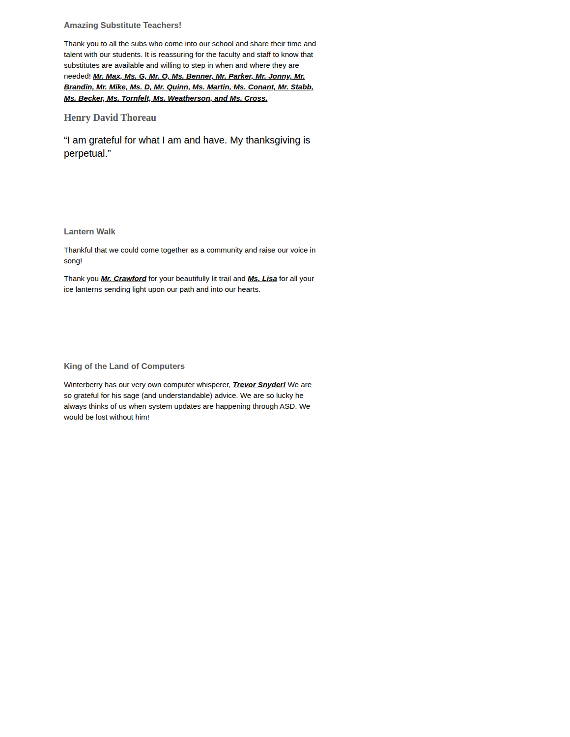Amazing Substitute Teachers!
Thank you to all the subs who come into our school and share their time and talent with our students. It is reassuring for the faculty and staff to know that substitutes are available and willing to step in when and where they are needed! Mr. Max, Ms. G, Mr. O, Ms. Benner, Mr. Parker, Mr. Jonny, Mr. Brandin, Mr. Mike, Ms. D, Mr. Quinn, Ms. Martin, Ms. Conant, Mr. Stabb, Ms. Becker, Ms. Tornfelt, Ms. Weatherson, and Ms. Cross.
Henry David Thoreau
“I am grateful for what I am and have. My thanksgiving is perpetual.”
Lantern Walk
Thankful that we could come together as a community and raise our voice in song!
Thank you Mr. Crawford for your beautifully lit trail and Ms. Lisa for all your ice lanterns sending light upon our path and into our hearts.
King of the Land of Computers
Winterberry has our very own computer whisperer, Trevor Snyder! We are so grateful for his sage (and understandable) advice. We are so lucky he always thinks of us when system updates are happening through ASD. We would be lost without him!